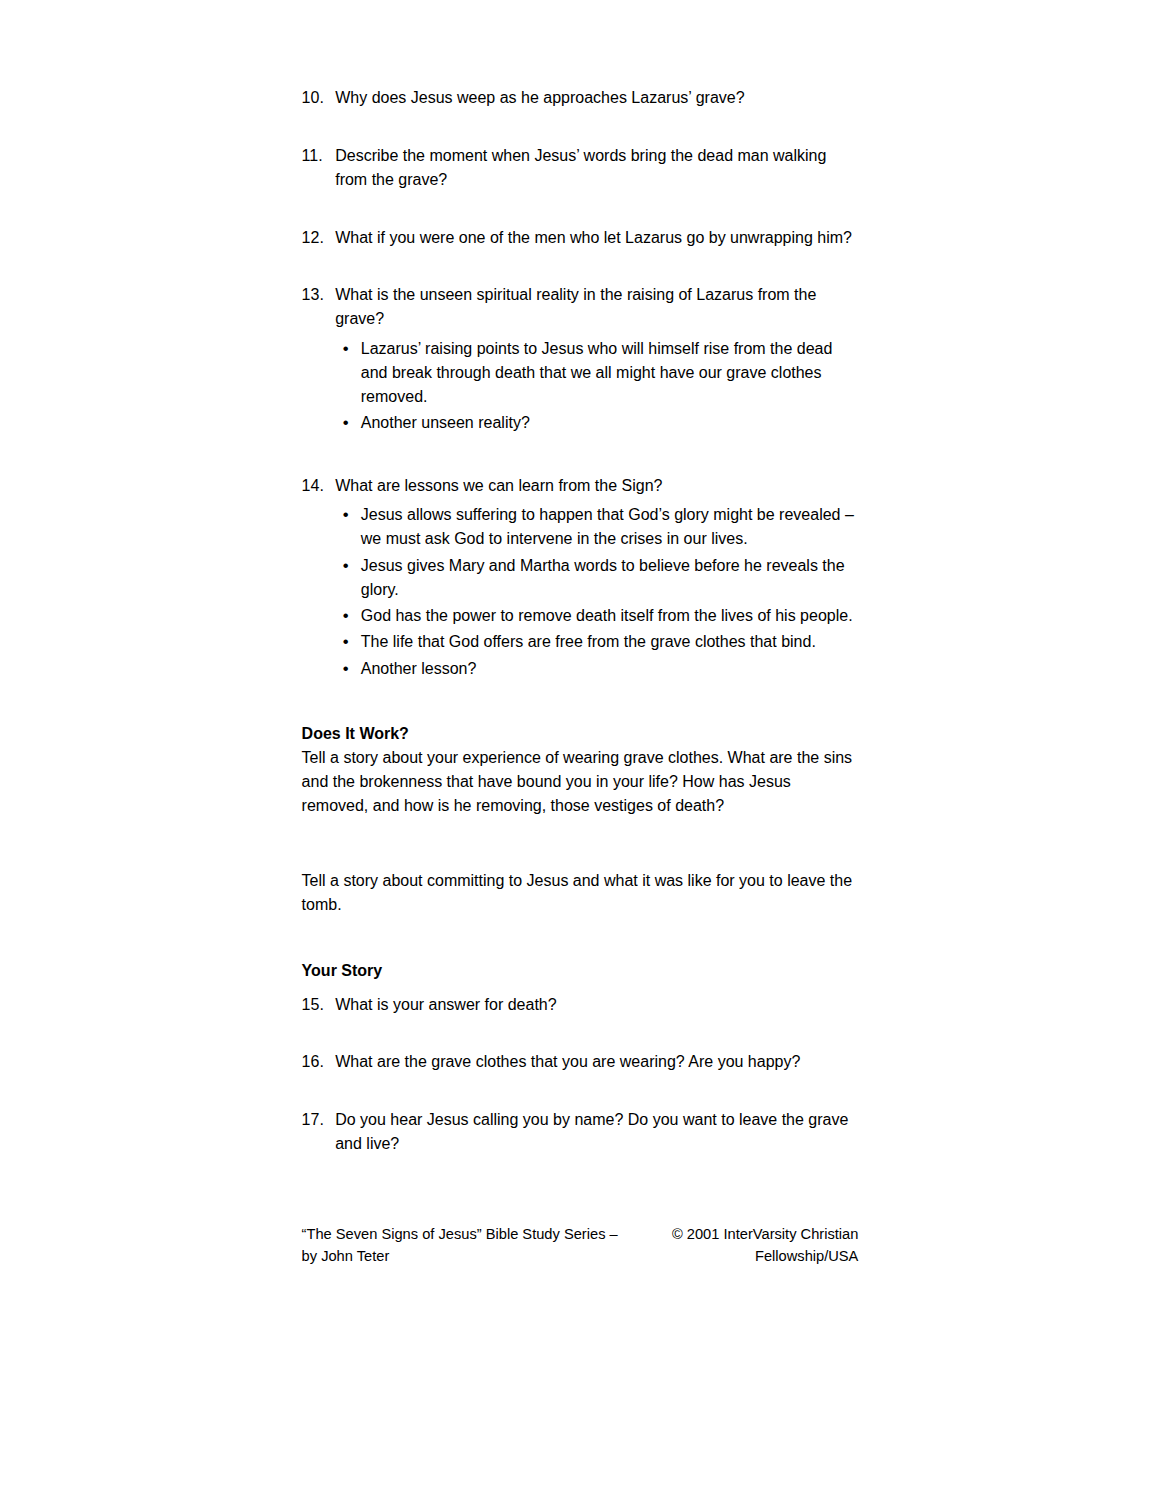Why does Jesus weep as he approaches Lazarus’ grave?
Describe the moment when Jesus’ words bring the dead man walking from the grave?
What if you were one of the men who let Lazarus go by unwrapping him?
What is the unseen spiritual reality in the raising of Lazarus from the grave?
Lazarus’ raising points to Jesus who will himself rise from the dead and break through death that we all might have our grave clothes removed.
Another unseen reality?
What are lessons we can learn from the Sign?
Jesus allows suffering to happen that God’s glory might be revealed – we must ask God to intervene in the crises in our lives.
Jesus gives Mary and Martha words to believe before he reveals the glory.
God has the power to remove death itself from the lives of his people.
The life that God offers are free from the grave clothes that bind.
Another lesson?
Does It Work?
Tell a story about your experience of wearing grave clothes. What are the sins and the brokenness that have bound you in your life? How has Jesus removed, and how is he removing, those vestiges of death?
Tell a story about committing to Jesus and what it was like for you to leave the tomb.
Your Story
What is your answer for death?
What are the grave clothes that you are wearing? Are you happy?
Do you hear Jesus calling you by name? Do you want to leave the grave and live?
“The Seven Signs of Jesus” Bible Study Series – by John Teter
© 2001 InterVarsity Christian Fellowship/USA